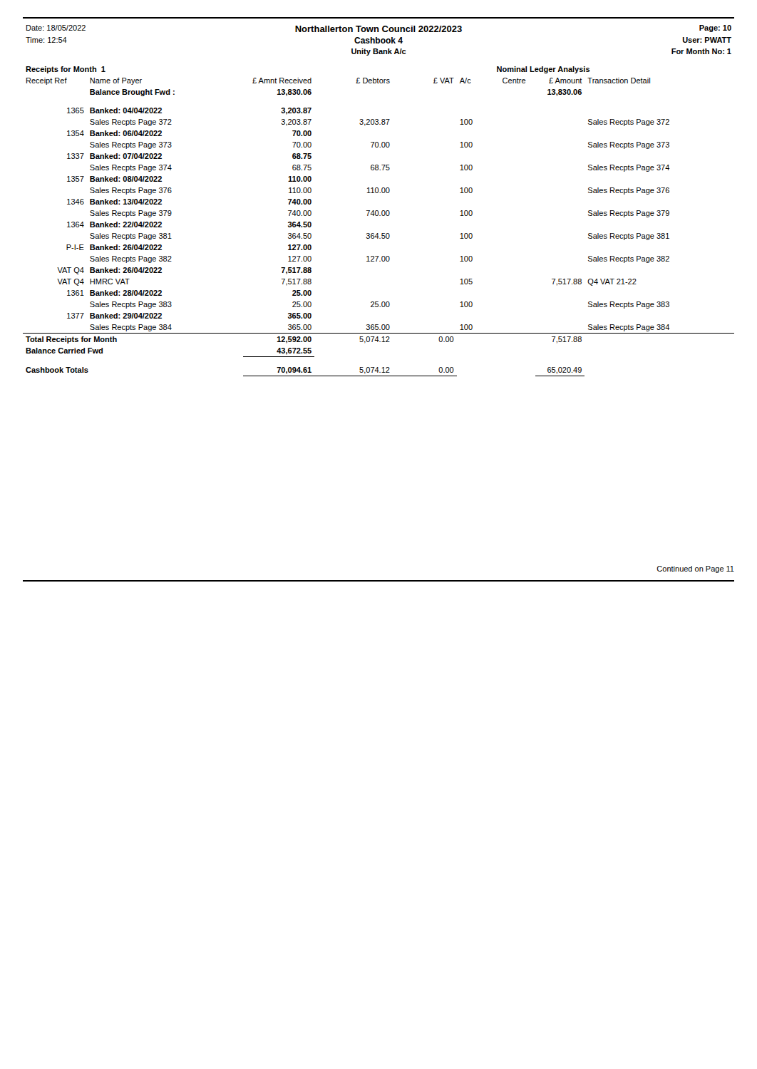| Date: 18/05/2022 | Northallerton Town Council 2022/2023 | Page: 10 |
| Time: 12:54 | Cashbook 4 | User: PWATT |
| | Unity Bank A/c | For Month No: 1 |
| Receipts for Month 1 | Nominal Ledger Analysis |
| Receipt Ref | Name of Payer | £ Amnt Received | £ Debtors | £ VAT | A/c | Centre | £ Amount | Transaction Detail |
| | Balance Brought Fwd : | 13,830.06 | | | | | 13,830.06 | |
| 1365 | Banked: 04/04/2022 | 3,203.87 | | | | | | |
| | Sales Recpts Page 372 | 3,203.87 | 3,203.87 | | 100 | | | Sales Recpts Page 372 |
| 1354 | Banked: 06/04/2022 | 70.00 | | | | | | |
| | Sales Recpts Page 373 | 70.00 | 70.00 | | 100 | | | Sales Recpts Page 373 |
| 1337 | Banked: 07/04/2022 | 68.75 | | | | | | |
| | Sales Recpts Page 374 | 68.75 | 68.75 | | 100 | | | Sales Recpts Page 374 |
| 1357 | Banked: 08/04/2022 | 110.00 | | | | | | |
| | Sales Recpts Page 376 | 110.00 | 110.00 | | 100 | | | Sales Recpts Page 376 |
| 1346 | Banked: 13/04/2022 | 740.00 | | | | | | |
| | Sales Recpts Page 379 | 740.00 | 740.00 | | 100 | | | Sales Recpts Page 379 |
| 1364 | Banked: 22/04/2022 | 364.50 | | | | | | |
| | Sales Recpts Page 381 | 364.50 | 364.50 | | 100 | | | Sales Recpts Page 381 |
| P-I-E | Banked: 26/04/2022 | 127.00 | | | | | | |
| | Sales Recpts Page 382 | 127.00 | 127.00 | | 100 | | | Sales Recpts Page 382 |
| VAT Q4 | Banked: 26/04/2022 | 7,517.88 | | | | | | |
| VAT Q4 | HMRC VAT | 7,517.88 | | | 105 | | 7,517.88 | Q4 VAT 21-22 |
| 1361 | Banked: 28/04/2022 | 25.00 | | | | | | |
| | Sales Recpts Page 383 | 25.00 | 25.00 | | 100 | | | Sales Recpts Page 383 |
| 1377 | Banked: 29/04/2022 | 365.00 | | | | | | |
| | Sales Recpts Page 384 | 365.00 | 365.00 | | 100 | | | Sales Recpts Page 384 |
| Total Receipts for Month | 12,592.00 | 5,074.12 | 0.00 | | | 7,517.88 | |
| Balance Carried Fwd | 43,672.55 | | | | | | |
| Cashbook Totals | 70,094.61 | 5,074.12 | 0.00 | | | 65,020.49 | |
Continued on Page 11